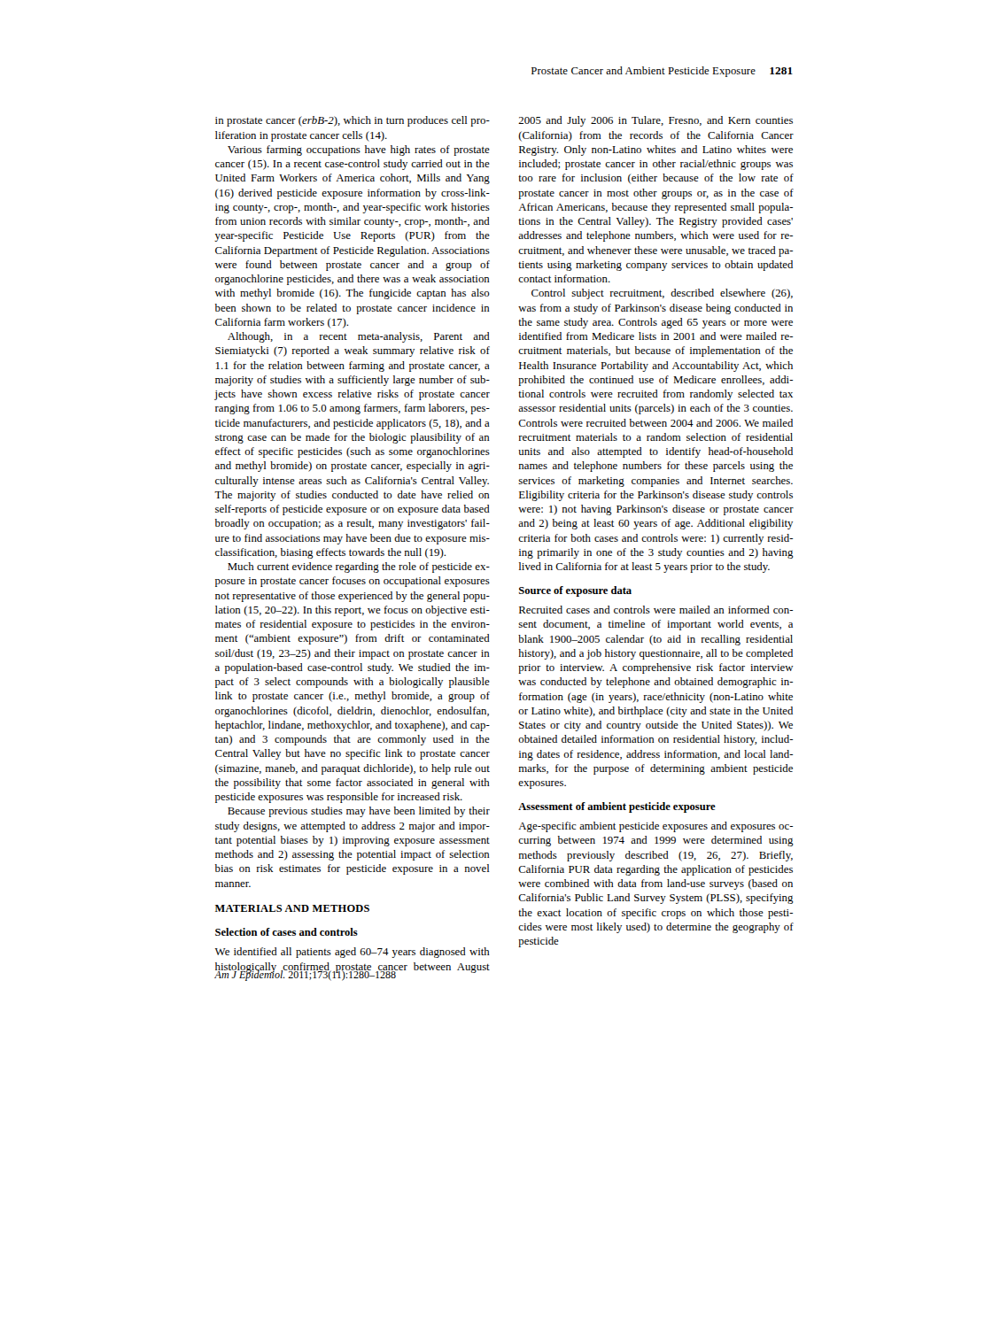Prostate Cancer and Ambient Pesticide Exposure 1281
in prostate cancer (erbB-2), which in turn produces cell proliferation in prostate cancer cells (14).
Various farming occupations have high rates of prostate cancer (15). In a recent case-control study carried out in the United Farm Workers of America cohort, Mills and Yang (16) derived pesticide exposure information by cross-linking county-, crop-, month-, and year-specific work histories from union records with similar county-, crop-, month-, and year-specific Pesticide Use Reports (PUR) from the California Department of Pesticide Regulation. Associations were found between prostate cancer and a group of organochlorine pesticides, and there was a weak association with methyl bromide (16). The fungicide captan has also been shown to be related to prostate cancer incidence in California farm workers (17).
Although, in a recent meta-analysis, Parent and Siemiatycki (7) reported a weak summary relative risk of 1.1 for the relation between farming and prostate cancer, a majority of studies with a sufficiently large number of subjects have shown excess relative risks of prostate cancer ranging from 1.06 to 5.0 among farmers, farm laborers, pesticide manufacturers, and pesticide applicators (5, 18), and a strong case can be made for the biologic plausibility of an effect of specific pesticides (such as some organochlorines and methyl bromide) on prostate cancer, especially in agriculturally intense areas such as California's Central Valley. The majority of studies conducted to date have relied on self-reports of pesticide exposure or on exposure data based broadly on occupation; as a result, many investigators' failure to find associations may have been due to exposure misclassification, biasing effects towards the null (19).
Much current evidence regarding the role of pesticide exposure in prostate cancer focuses on occupational exposures not representative of those experienced by the general population (15, 20–22). In this report, we focus on objective estimates of residential exposure to pesticides in the environment (“ambient exposure”) from drift or contaminated soil/dust (19, 23–25) and their impact on prostate cancer in a population-based case-control study. We studied the impact of 3 select compounds with a biologically plausible link to prostate cancer (i.e., methyl bromide, a group of organochlorines (dicofol, dieldrin, dienochlor, endosulfan, heptachlor, lindane, methoxychlor, and toxaphene), and captan) and 3 compounds that are commonly used in the Central Valley but have no specific link to prostate cancer (simazine, maneb, and paraquat dichloride), to help rule out the possibility that some factor associated in general with pesticide exposures was responsible for increased risk.
Because previous studies may have been limited by their study designs, we attempted to address 2 major and important potential biases by 1) improving exposure assessment methods and 2) assessing the potential impact of selection bias on risk estimates for pesticide exposure in a novel manner.
Materials and Methods
Selection of cases and controls
We identified all patients aged 60–74 years diagnosed with histologically confirmed prostate cancer between August 2005 and July 2006 in Tulare, Fresno, and Kern counties (California) from the records of the California Cancer Registry. Only non-Latino whites and Latino whites were included; prostate cancer in other racial/ethnic groups was too rare for inclusion (either because of the low rate of prostate cancer in most other groups or, as in the case of African Americans, because they represented small populations in the Central Valley). The Registry provided cases' addresses and telephone numbers, which were used for recruitment, and whenever these were unusable, we traced patients using marketing company services to obtain updated contact information.
Control subject recruitment, described elsewhere (26), was from a study of Parkinson's disease being conducted in the same study area. Controls aged 65 years or more were identified from Medicare lists in 2001 and were mailed recruitment materials, but because of implementation of the Health Insurance Portability and Accountability Act, which prohibited the continued use of Medicare enrollees, additional controls were recruited from randomly selected tax assessor residential units (parcels) in each of the 3 counties. Controls were recruited between 2004 and 2006. We mailed recruitment materials to a random selection of residential units and also attempted to identify head-of-household names and telephone numbers for these parcels using the services of marketing companies and Internet searches. Eligibility criteria for the Parkinson's disease study controls were: 1) not having Parkinson's disease or prostate cancer and 2) being at least 60 years of age. Additional eligibility criteria for both cases and controls were: 1) currently residing primarily in one of the 3 study counties and 2) having lived in California for at least 5 years prior to the study.
Source of exposure data
Recruited cases and controls were mailed an informed consent document, a timeline of important world events, a blank 1900–2005 calendar (to aid in recalling residential history), and a job history questionnaire, all to be completed prior to interview. A comprehensive risk factor interview was conducted by telephone and obtained demographic information (age (in years), race/ethnicity (non-Latino white or Latino white), and birthplace (city and state in the United States or city and country outside the United States)). We obtained detailed information on residential history, including dates of residence, address information, and local landmarks, for the purpose of determining ambient pesticide exposures.
Assessment of ambient pesticide exposure
Age-specific ambient pesticide exposures and exposures occurring between 1974 and 1999 were determined using methods previously described (19, 26, 27). Briefly, California PUR data regarding the application of pesticides were combined with data from land-use surveys (based on California's Public Land Survey System (PLSS), specifying the exact location of specific crops on which those pesticides were most likely used) to determine the geography of pesticide
Am J Epidemiol. 2011;173(11):1280–1288